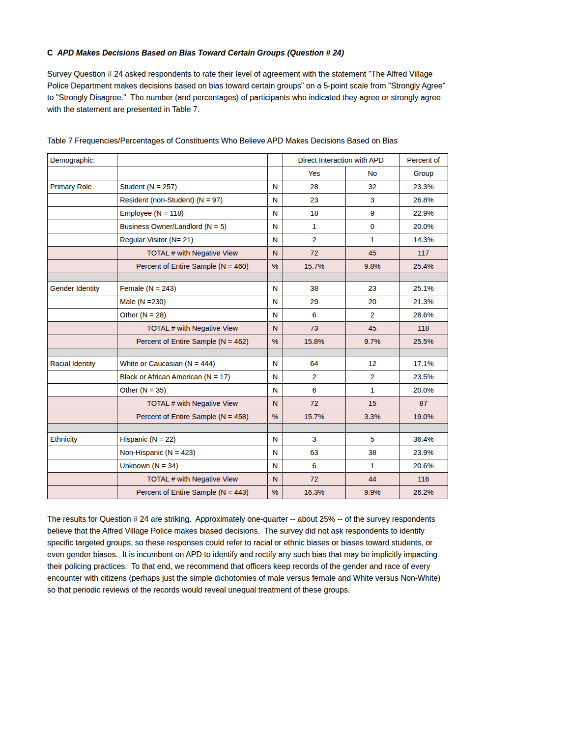C APD Makes Decisions Based on Bias Toward Certain Groups (Question # 24)
Survey Question # 24 asked respondents to rate their level of agreement with the statement "The Alfred Village Police Department makes decisions based on bias toward certain groups" on a 5-point scale from "Strongly Agree" to "Strongly Disagree." The number (and percentages) of participants who indicated they agree or strongly agree with the statement are presented in Table 7.
Table 7 Frequencies/Percentages of Constituents Who Believe APD Makes Decisions Based on Bias
| Demographic: | | | Direct Interaction with APD | Percent of |
| | | | Yes | No | Group |
| Primary Role | Student (N = 257) | N | 28 | 32 | 23.3% |
| | Resident (non-Student) (N = 97) | N | 23 | 3 | 26.8% |
| | Employee (N = 118) | N | 18 | 9 | 22.9% |
| | Business Owner/Landlord (N = 5) | N | 1 | 0 | 20.0% |
| | Regular Visitor (N= 21) | N | 2 | 1 | 14.3% |
| | TOTAL # with Negative View | N | 72 | 45 | 117 |
| | Percent of Entire Sample (N = 460) | % | 15.7% | 9.8% | 25.4% |
| Gender Identity | Female (N = 243) | N | 38 | 23 | 25.1% |
| | Male (N =230) | N | 29 | 20 | 21.3% |
| | Other (N = 28) | N | 6 | 2 | 28.6% |
| | TOTAL # with Negative View | N | 73 | 45 | 118 |
| | Percent of Entire Sample (N = 462) | % | 15.8% | 9.7% | 25.5% |
| Racial Identity | White or Caucasian (N = 444) | N | 64 | 12 | 17.1% |
| | Black or African American (N = 17) | N | 2 | 2 | 23.5% |
| | Other (N = 35) | N | 6 | 1 | 20.0% |
| | TOTAL # with Negative View | N | 72 | 15 | 87 |
| | Percent of Entire Sample (N = 458) | % | 15.7% | 3.3% | 19.0% |
| Ethnicity | Hispanic (N = 22) | N | 3 | 5 | 36.4% |
| | Non-Hispanic (N = 423) | N | 63 | 38 | 23.9% |
| | Unknown (N = 34) | N | 6 | 1 | 20.6% |
| | TOTAL # with Negative View | N | 72 | 44 | 116 |
| | Percent of Entire Sample (N = 443) | % | 16.3% | 9.9% | 26.2% |
The results for Question # 24 are striking. Approximately one-quarter -- about 25% -- of the survey respondents believe that the Alfred Village Police makes biased decisions. The survey did not ask respondents to identify specific targeted groups, so these responses could refer to racial or ethnic biases or biases toward students, or even gender biases. It is incumbent on APD to identify and rectify any such bias that may be implicitly impacting their policing practices. To that end, we recommend that officers keep records of the gender and race of every encounter with citizens (perhaps just the simple dichotomies of male versus female and White versus Non-White) so that periodic reviews of the records would reveal unequal treatment of these groups.